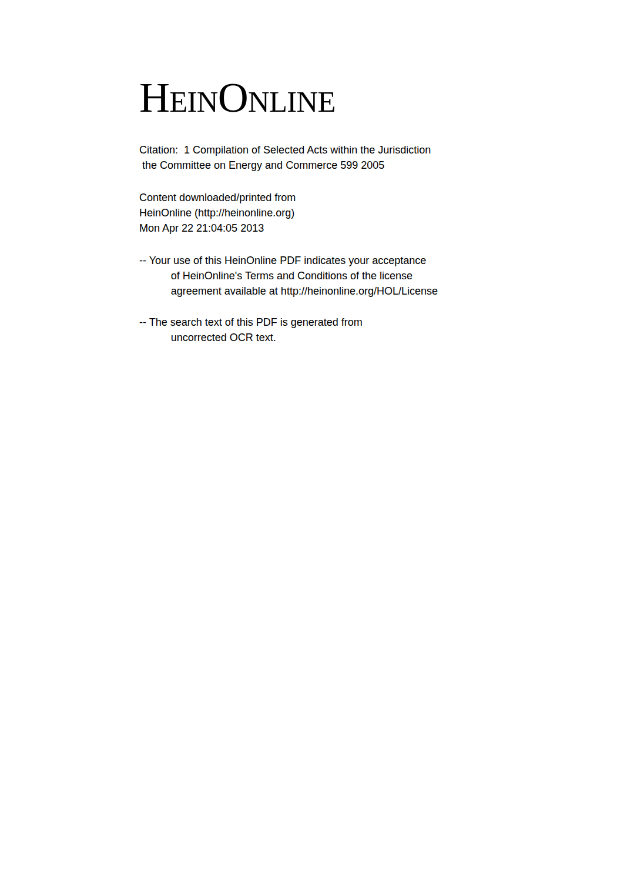HEIN ONLINE
Citation: 1 Compilation of Selected Acts within the Jurisdiction
the Committee on Energy and Commerce 599 2005
Content downloaded/printed from
HeinOnline (http://heinonline.org)
Mon Apr 22 21:04:05 2013
-- Your use of this HeinOnline PDF indicates your acceptance of HeinOnline's Terms and Conditions of the license agreement available at http://heinonline.org/HOL/License
-- The search text of this PDF is generated from uncorrected OCR text.